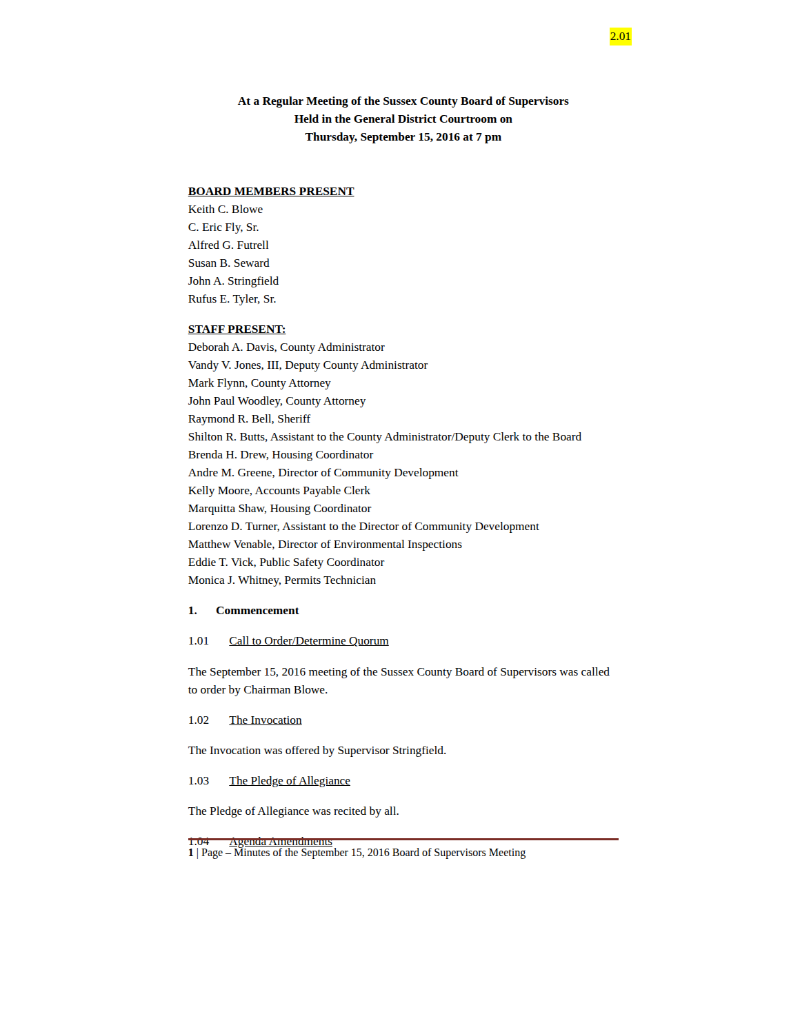2.01
At a Regular Meeting of the Sussex County Board of Supervisors
Held in the General District Courtroom on
Thursday, September 15, 2016 at 7 pm
BOARD MEMBERS PRESENT
Keith C. Blowe
C. Eric Fly, Sr.
Alfred G. Futrell
Susan B. Seward
John A. Stringfield
Rufus E. Tyler, Sr.
STAFF PRESENT:
Deborah A. Davis, County Administrator
Vandy V. Jones, III, Deputy County Administrator
Mark Flynn, County Attorney
John Paul Woodley, County Attorney
Raymond R. Bell, Sheriff
Shilton R. Butts, Assistant to the County Administrator/Deputy Clerk to the Board
Brenda H. Drew, Housing Coordinator
Andre M. Greene, Director of Community Development
Kelly Moore, Accounts Payable Clerk
Marquitta Shaw, Housing Coordinator
Lorenzo D. Turner, Assistant to the Director of Community Development
Matthew Venable, Director of Environmental Inspections
Eddie T. Vick, Public Safety Coordinator
Monica J. Whitney, Permits Technician
1. Commencement
1.01 Call to Order/Determine Quorum
The September 15, 2016 meeting of the Sussex County Board of Supervisors was called to order by Chairman Blowe.
1.02 The Invocation
The Invocation was offered by Supervisor Stringfield.
1.03 The Pledge of Allegiance
The Pledge of Allegiance was recited by all.
1.04 Agenda Amendments
1 | Page – Minutes of the September 15, 2016 Board of Supervisors Meeting